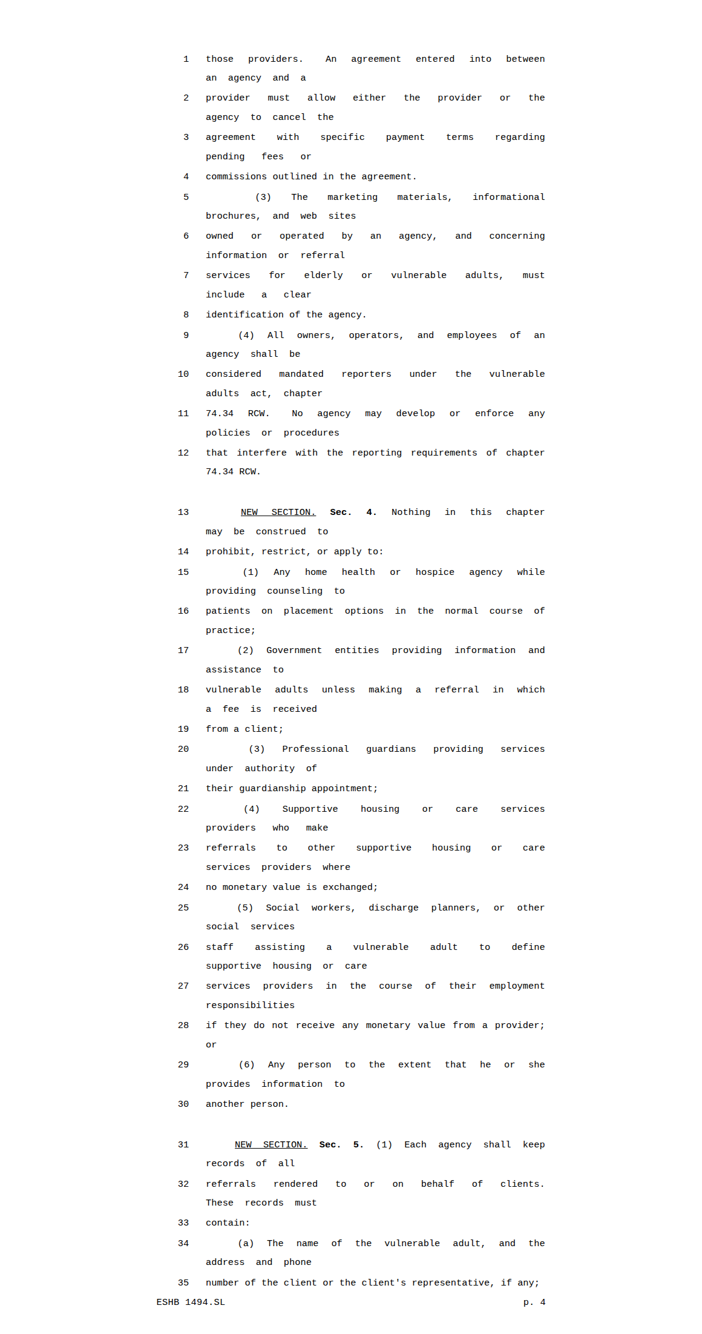| 1 | those providers. An agreement entered into between an agency and a |
| 2 | provider must allow either the provider or the agency to cancel the |
| 3 | agreement with specific payment terms regarding pending fees or |
| 4 | commissions outlined in the agreement. |
| 5 | (3) The marketing materials, informational brochures, and web sites |
| 6 | owned or operated by an agency, and concerning information or referral |
| 7 | services for elderly or vulnerable adults, must include a clear |
| 8 | identification of the agency. |
| 9 | (4) All owners, operators, and employees of an agency shall be |
| 10 | considered mandated reporters under the vulnerable adults act, chapter |
| 11 | 74.34 RCW. No agency may develop or enforce any policies or procedures |
| 12 | that interfere with the reporting requirements of chapter 74.34 RCW. |
| 13 | NEW SECTION. Sec. 4. Nothing in this chapter may be construed to |
| 14 | prohibit, restrict, or apply to: |
| 15 | (1) Any home health or hospice agency while providing counseling to |
| 16 | patients on placement options in the normal course of practice; |
| 17 | (2) Government entities providing information and assistance to |
| 18 | vulnerable adults unless making a referral in which a fee is received |
| 19 | from a client; |
| 20 | (3) Professional guardians providing services under authority of |
| 21 | their guardianship appointment; |
| 22 | (4) Supportive housing or care services providers who make |
| 23 | referrals to other supportive housing or care services providers where |
| 24 | no monetary value is exchanged; |
| 25 | (5) Social workers, discharge planners, or other social services |
| 26 | staff assisting a vulnerable adult to define supportive housing or care |
| 27 | services providers in the course of their employment responsibilities |
| 28 | if they do not receive any monetary value from a provider; or |
| 29 | (6) Any person to the extent that he or she provides information to |
| 30 | another person. |
| 31 | NEW SECTION. Sec. 5. (1) Each agency shall keep records of all |
| 32 | referrals rendered to or on behalf of clients. These records must |
| 33 | contain: |
| 34 | (a) The name of the vulnerable adult, and the address and phone |
| 35 | number of the client or the client's representative, if any; |
ESHB 1494.SL
p. 4